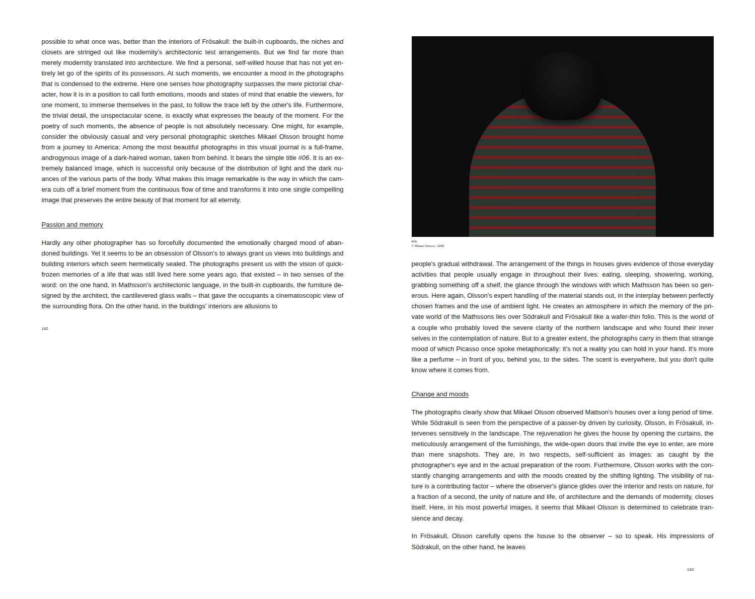possible to what once was, better than the interiors of Frösakull: the built-in cupboards, the niches and closets are stringed out like modernity's architectonic test arrangements. But we find far more than merely modernity translated into architecture. We find a personal, self-willed house that has not yet entirely let go of the spirits of its possessors. At such moments, we encounter a mood in the photographs that is condensed to the extreme. Here one senses how photography surpasses the mere pictorial character, how it is in a position to call forth emotions, moods and states of mind that enable the viewers, for one moment, to immerse themselves in the past, to follow the trace left by the other's life. Furthermore, the trivial detail, the unspectacular scene, is exactly what expresses the beauty of the moment. For the poetry of such moments, the absence of people is not absolutely necessary. One might, for example, consider the obviously casual and very personal photographic sketches Mikael Olsson brought home from a journey to America: Among the most beautiful photographs in this visual journal is a full-frame, androgynous image of a dark-haired woman, taken from behind. It bears the simple title #06. It is an extremely balanced image, which is successful only because of the distribution of light and the dark nuances of the various parts of the body. What makes this image remarkable is the way in which the camera cuts off a brief moment from the continuous flow of time and transforms it into one single compelling image that preserves the entire beauty of that moment for all eternity.
Passion and memory
Hardly any other photographer has so forcefully documented the emotionally charged mood of abandoned buildings. Yet it seems to be an obsession of Olsson's to always grant us views into buildings and building interiors which seem hermetically sealed. The photographs present us with the vision of quick-frozen memories of a life that was still lived here some years ago, that existed – in two senses of the word: on the one hand, in Mathsson's architectonic language, in the built-in cupboards, the furniture designed by the architect, the cantilevered glass walls – that gave the occupants a cinematoscopic view of the surrounding flora. On the other hand, in the buildings' interiors are allusions to
182
#06 © Mikael Olsson, 1995
people's gradual withdrawal. The arrangement of the things in houses gives evidence of those everyday activities that people usually engage in throughout their lives: eating, sleeping, showering, working, grabbing something off a shelf, the glance through the windows with which Mathsson has been so generous. Here again, Olsson's expert handling of the material stands out, in the interplay between perfectly chosen frames and the use of ambient light. He creates an atmosphere in which the memory of the private world of the Mathssons lies over Södrakull and Frösakull like a wafer-thin folio. This is the world of a couple who probably loved the severe clarity of the northern landscape and who found their inner selves in the contemplation of nature. But to a greater extent, the photographs carry in them that strange mood of which Picasso once spoke metaphorically: it's not a reality you can hold in your hand. It's more like a perfume – in front of you, behind you, to the sides. The scent is everywhere, but you don't quite know where it comes from.
Change and moods
The photographs clearly show that Mikael Olsson observed Mattson's houses over a long period of time. While Södrakull is seen from the perspective of a passer-by driven by curiosity, Olsson, in Frösakull, intervenes sensitively in the landscape. The rejuvenation he gives the house by opening the curtains, the meticulously arrangement of the furnishings, the wide-open doors that invite the eye to enter, are more than mere snapshots. They are, in two respects, self-sufficient as images: as caught by the photographer's eye and in the actual preparation of the room. Furthermore, Olsson works with the constantly changing arrangements and with the moods created by the shifting lighting. The visibility of nature is a contributing factor – where the observer's glance glides over the interior and rests on nature, for a fraction of a second, the unity of nature and life, of architecture and the demands of modernity, closes itself. Here, in his most powerful images, it seems that Mikael Olsson is determined to celebrate transience and decay.
In Frösakull, Olsson carefully opens the house to the observer – so to speak. His impressions of Södrakull, on the other hand, he leaves
183